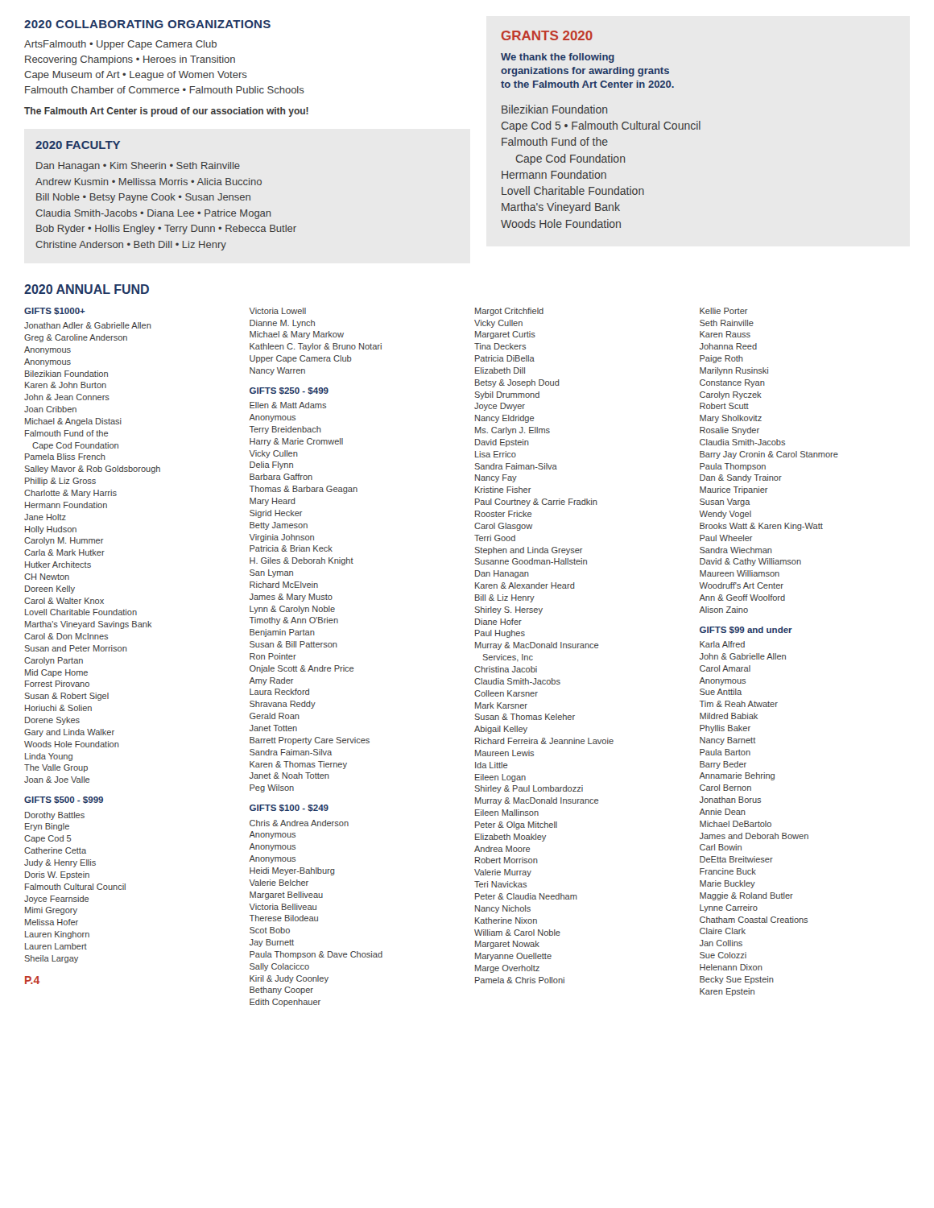2020 COLLABORATING ORGANIZATIONS
ArtsFalmouth • Upper Cape Camera Club
Recovering Champions • Heroes in Transition
Cape Museum of Art • League of Women Voters
Falmouth Chamber of Commerce • Falmouth Public Schools
The Falmouth Art Center is proud of our association with you!
2020 FACULTY
Dan Hanagan • Kim Sheerin • Seth Rainville
Andrew Kusmin • Mellissa Morris • Alicia Buccino
Bill Noble • Betsy Payne Cook • Susan Jensen
Claudia Smith-Jacobs • Diana Lee • Patrice Mogan
Bob Ryder • Hollis Engley • Terry Dunn • Rebecca Butler
Christine Anderson • Beth Dill • Liz Henry
GRANTS 2020
We thank the following
organizations for awarding grants
to the Falmouth Art Center in 2020.
Bilezikian Foundation
Cape Cod 5 • Falmouth Cultural Council
Falmouth Fund of the
Cape Cod Foundation Hermann Foundation
Lovell Charitable Foundation
Martha's Vineyard Bank
Woods Hole Foundation
2020 ANNUAL FUND
GIFTS $1000+
Jonathan Adler & Gabrielle Allen
Greg & Caroline Anderson
Anonymous
Anonymous
Bilezikian Foundation
Karen & John Burton
John & Jean Conners
Joan Cribben
Michael & Angela Distasi
Falmouth Fund of the
Cape Cod Foundation
Pamela Bliss French
Salley Mavor & Rob Goldsborough
Phillip & Liz Gross
Charlotte & Mary Harris
Hermann Foundation
Jane Holtz
Holly Hudson
Carolyn M. Hummer
Carla & Mark Hutker
Hutker Architects
CH Newton
Doreen Kelly
Carol & Walter Knox
Lovell Charitable Foundation
Martha's Vineyard Savings Bank
Carol & Don McInnes
Susan and Peter Morrison
Carolyn Partan
Mid Cape Home
Forrest Pirovano
Susan & Robert Sigel
Horiuchi & Solien
Dorene Sykes
Gary and Linda Walker
Woods Hole Foundation
Linda Young
The Valle Group
Joan & Joe Valle
GIFTS $500 - $999
Dorothy Battles
Eryn Bingle
Cape Cod 5
Catherine Cetta
Judy & Henry Ellis
Doris W. Epstein
Falmouth Cultural Council
Joyce Fearnside
Mimi Gregory
Melissa Hofer
Lauren Kinghorn
Lauren Lambert
Sheila Largay
P.4
Victoria Lowell
Dianne M. Lynch
Michael & Mary Markow
Kathleen C. Taylor & Bruno Notari
Upper Cape Camera Club
Nancy Warren
GIFTS $250 - $499
Ellen & Matt Adams
Anonymous
Terry Breidenbach
Harry & Marie Cromwell
Vicky Cullen
Delia Flynn
Barbara Gaffron
Thomas & Barbara Geagan
Mary Heard
Sigrid Hecker
Betty Jameson
Virginia Johnson
Patricia & Brian Keck
H. Giles & Deborah Knight
San Lyman
Richard McElvein
James & Mary Musto
Lynn & Carolyn Noble
Timothy & Ann O'Brien
Benjamin Partan
Susan & Bill Patterson
Ron Pointer
Onjale Scott & Andre Price
Amy Rader
Laura Reckford
Shravana Reddy
Gerald Roan
Janet Totten
Barrett Property Care Services
Sandra Faiman-Silva
Karen & Thomas Tierney
Janet & Noah Totten
Peg Wilson
GIFTS $100 - $249
Chris & Andrea Anderson
Anonymous
Anonymous
Anonymous
Heidi Meyer-Bahlburg
Valerie Belcher
Margaret Belliveau
Victoria Belliveau
Therese Bilodeau
Scot Bobo
Jay Burnett
Paula Thompson & Dave Chosiad
Sally Colacicco
Kiril & Judy Coonley
Bethany Cooper
Edith Copenhauer
Margot Critchfield
Vicky Cullen
Margaret Curtis
Tina Deckers
Patricia DiBella
Elizabeth Dill
Betsy & Joseph Doud
Sybil Drummond
Joyce Dwyer
Nancy Eldridge
Ms. Carlyn J. Ellms
David Epstein
Lisa Errico
Sandra Faiman-Silva
Nancy Fay
Kristine Fisher
Paul Courtney & Carrie Fradkin
Rooster Fricke
Carol Glasgow
Terri Good
Stephen and Linda Greyser
Susanne Goodman-Hallstein
Dan Hanagan
Karen & Alexander Heard
Bill & Liz Henry
Shirley S. Hersey
Diane Hofer
Paul Hughes
Murray & MacDonald Insurance
Services, Inc
Christina Jacobi
Claudia Smith-Jacobs
Colleen Karsner
Mark Karsner
Susan & Thomas Keleher
Abigail Kelley
Richard Ferreira & Jeannine Lavoie
Maureen Lewis
Ida Little
Eileen Logan
Shirley & Paul Lombardozzi
Murray & MacDonald Insurance
Eileen Mallinson
Peter & Olga Mitchell
Elizabeth Moakley
Andrea Moore
Robert Morrison
Valerie Murray
Teri Navickas
Peter & Claudia Needham
Nancy Nichols
Katherine Nixon
William & Carol Noble
Margaret Nowak
Maryanne Ouellette
Marge Overholtz
Pamela & Chris Polloni
Kellie Porter
Seth Rainville
Karen Rauss
Johanna Reed
Paige Roth
Marilynn Rusinski
Constance Ryan
Carolyn Ryczek
Robert Scutt
Mary Sholkovitz
Rosalie Snyder
Claudia Smith-Jacobs
Barry Jay Cronin & Carol Stanmore
Paula Thompson
Dan & Sandy Trainor
Maurice Tripanier
Susan Varga
Wendy Vogel
Brooks Watt & Karen King-Watt
Paul Wheeler
Sandra Wiechman
David & Cathy Williamson
Maureen Williamson
Woodruff's Art Center
Ann & Geoff Woolford
Alison Zaino
GIFTS $99 and under
Karla Alfred
John & Gabrielle Allen
Carol Amaral
Anonymous
Sue Anttila
Tim & Reah Atwater
Mildred Babiak
Phyllis Baker
Nancy Barnett
Paula Barton
Barry Beder
Annamarie Behring
Carol Bernon
Jonathan Borus
Annie Dean
Michael DeBartolo
James and Deborah Bowen
Carl Bowin
DeEtta Breitwieser
Francine Buck
Marie Buckley
Maggie & Roland Butler
Lynne Carreiro
Chatham Coastal Creations
Claire Clark
Jan Collins
Sue Colozzi
Helenann Dixon
Becky Sue Epstein
Karen Epstein